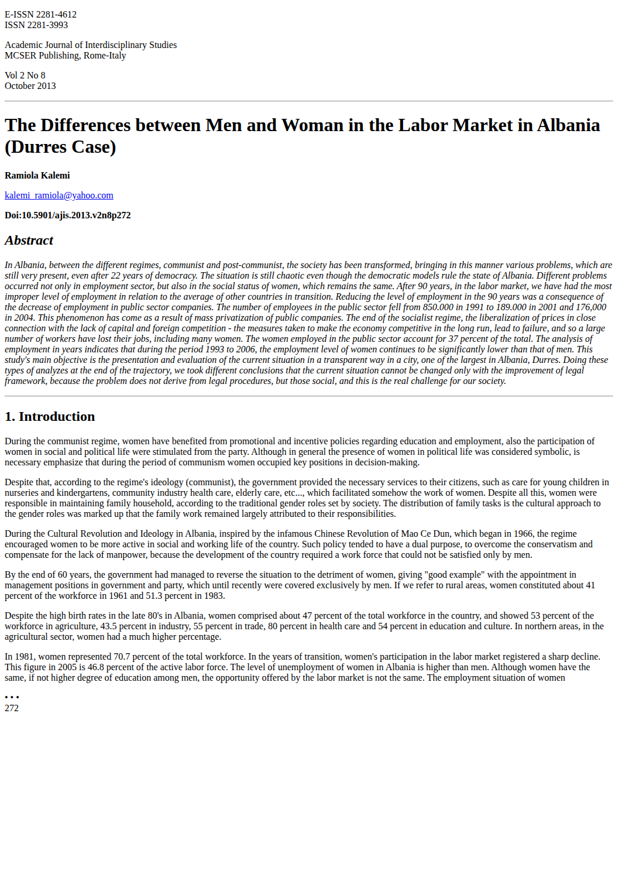E-ISSN 2281-4612
ISSN 2281-3993
Academic Journal of Interdisciplinary Studies
MCSER Publishing, Rome-Italy
Vol 2 No 8
October 2013
The Differences between Men and Woman in the Labor Market in Albania (Durres Case)
Ramiola Kalemi
kalemi_ramiola@yahoo.com
Doi:10.5901/ajis.2013.v2n8p272
Abstract
In Albania, between the different regimes, communist and post-communist, the society has been transformed, bringing in this manner various problems, which are still very present, even after 22 years of democracy. The situation is still chaotic even though the democratic models rule the state of Albania. Different problems occurred not only in employment sector, but also in the social status of women, which remains the same. After 90 years, in the labor market, we have had the most improper level of employment in relation to the average of other countries in transition. Reducing the level of employment in the 90 years was a consequence of the decrease of employment in public sector companies. The number of employees in the public sector fell from 850.000 in 1991 to 189.000 in 2001 and 176,000 in 2004. This phenomenon has come as a result of mass privatization of public companies. The end of the socialist regime, the liberalization of prices in close connection with the lack of capital and foreign competition - the measures taken to make the economy competitive in the long run, lead to failure, and so a large number of workers have lost their jobs, including many women. The women employed in the public sector account for 37 percent of the total. The analysis of employment in years indicates that during the period 1993 to 2006, the employment level of women continues to be significantly lower than that of men. This study's main objective is the presentation and evaluation of the current situation in a transparent way in a city, one of the largest in Albania, Durres. Doing these types of analyzes at the end of the trajectory, we took different conclusions that the current situation cannot be changed only with the improvement of legal framework, because the problem does not derive from legal procedures, but those social, and this is the real challenge for our society.
1. Introduction
During the communist regime, women have benefited from promotional and incentive policies regarding education and employment, also the participation of women in social and political life were stimulated from the party. Although in general the presence of women in political life was considered symbolic, is necessary emphasize that during the period of communism women occupied key positions in decision-making.
Despite that, according to the regime's ideology (communist), the government provided the necessary services to their citizens, such as care for young children in nurseries and kindergartens, community industry health care, elderly care, etc..., which facilitated somehow the work of women. Despite all this, women were responsible in maintaining family household, according to the traditional gender roles set by society. The distribution of family tasks is the cultural approach to the gender roles was marked up that the family work remained largely attributed to their responsibilities.
During the Cultural Revolution and Ideology in Albania, inspired by the infamous Chinese Revolution of Mao Ce Dun, which began in 1966, the regime encouraged women to be more active in social and working life of the country. Such policy tended to have a dual purpose, to overcome the conservatism and compensate for the lack of manpower, because the development of the country required a work force that could not be satisfied only by men.
By the end of 60 years, the government had managed to reverse the situation to the detriment of women, giving "good example" with the appointment in management positions in government and party, which until recently were covered exclusively by men. If we refer to rural areas, women constituted about 41 percent of the workforce in 1961 and 51.3 percent in 1983.
Despite the high birth rates in the late 80's in Albania, women comprised about 47 percent of the total workforce in the country, and showed 53 percent of the workforce in agriculture, 43.5 percent in industry, 55 percent in trade, 80 percent in health care and 54 percent in education and culture. In northern areas, in the agricultural sector, women had a much higher percentage.
In 1981, women represented 70.7 percent of the total workforce. In the years of transition, women's participation in the labor market registered a sharp decline. This figure in 2005 is 46.8 percent of the active labor force. The level of unemployment of women in Albania is higher than men. Although women have the same, if not higher degree of education among men, the opportunity offered by the labor market is not the same. The employment situation of women
• • •
272